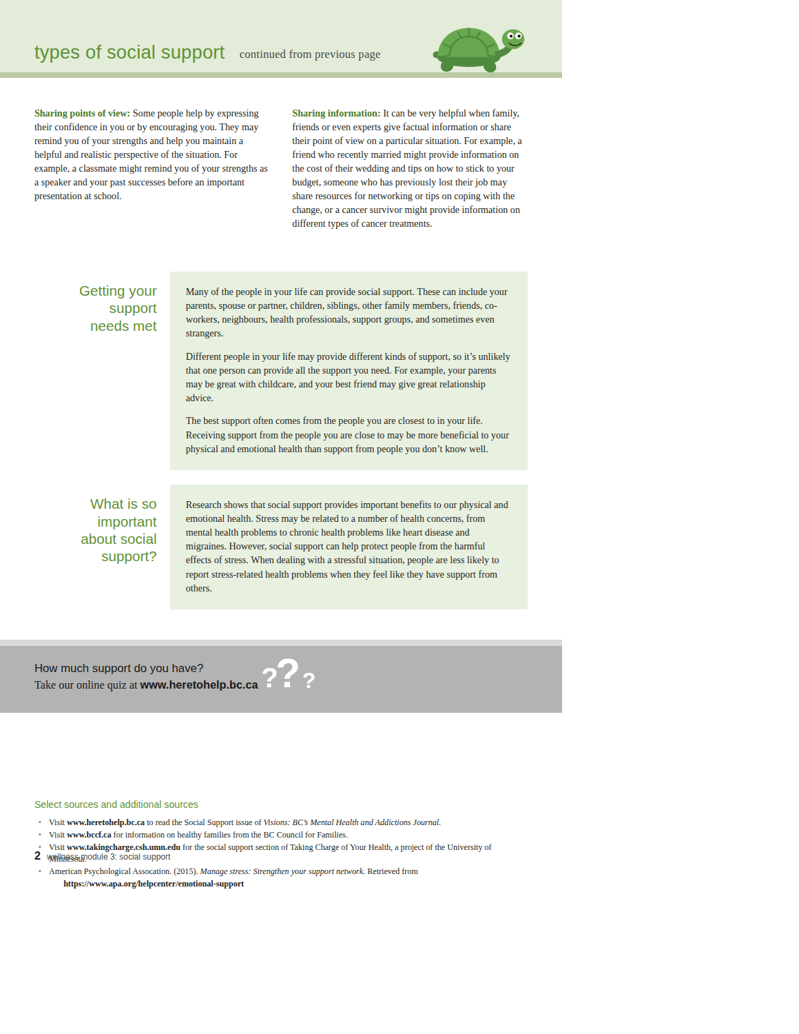types of social support continued from previous page
Sharing points of view: Some people help by expressing their confidence in you or by encouraging you. They may remind you of your strengths and help you maintain a helpful and realistic perspective of the situation. For example, a classmate might remind you of your strengths as a speaker and your past successes before an important presentation at school.
Sharing information: It can be very helpful when family, friends or even experts give factual information or share their point of view on a particular situation. For example, a friend who recently married might provide information on the cost of their wedding and tips on how to stick to your budget, someone who has previously lost their job may share resources for networking or tips on coping with the change, or a cancer survivor might provide information on different types of cancer treatments.
Getting your
support
needs met
Many of the people in your life can provide social support. These can include your parents, spouse or partner, children, siblings, other family members, friends, co-workers, neighbours, health professionals, support groups, and sometimes even strangers.
Different people in your life may provide different kinds of support, so it’s unlikely that one person can provide all the support you need. For example, your parents may be great with childcare, and your best friend may give great relationship advice.
The best support often comes from the people you are closest to in your life. Receiving support from the people you are close to may be more beneficial to your physical and emotional health than support from people you don’t know well.
What is so
important
about social
support?
Research shows that social support provides important benefits to our physical and emotional health. Stress may be related to a number of health concerns, from mental health problems to chronic health problems like heart disease and migraines. However, social support can help protect people from the harmful effects of stress. When dealing with a stressful situation, people are less likely to report stress-related health problems when they feel like they have support from others.
How much support do you have?
Take our online quiz at www.heretohelp.bc.ca
? ? ?
Select sources and additional sources
Visit www.heretohelp.bc.ca to read the Social Support issue of Visions: BC’s Mental Health and Addictions Journal.
Visit www.bccf.ca for information on healthy families from the BC Council for Families.
Visit www.takingcharge.csh.umn.edu for the social support section of Taking Charge of Your Health, a project of the University of Minnesota.
American Psychological Assocation. (2015). Manage stress: Strengthen your support network. Retrieved from
https://www.apa.org/helpcenter/emotional-support
2 wellness module 3: social support